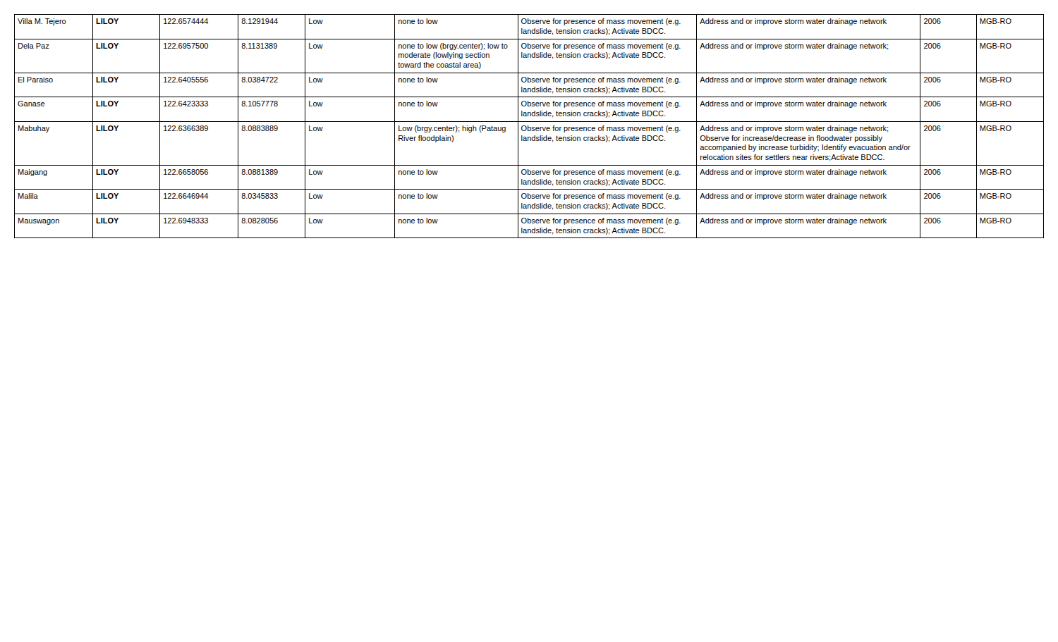| Villa M. Tejero | LILOY | 122.6574444 | 8.1291944 | Low | none to low | Observe for presence of mass movement (e.g. landslide, tension cracks); Activate BDCC. | Address and or improve storm water drainage network | 2006 | MGB-RO |
| Dela Paz | LILOY | 122.6957500 | 8.1131389 | Low | none to low (brgy.center); low to moderate (lowlying section toward the coastal area) | Observe for presence of mass movement (e.g. landslide, tension cracks); Activate BDCC. | Address and or improve storm water drainage network; | 2006 | MGB-RO |
| El Paraiso | LILOY | 122.6405556 | 8.0384722 | Low | none to low | Observe for presence of mass movement (e.g. landslide, tension cracks); Activate BDCC. | Address and or improve storm water drainage network | 2006 | MGB-RO |
| Ganase | LILOY | 122.6423333 | 8.1057778 | Low | none to low | Observe for presence of mass movement (e.g. landslide, tension cracks); Activate BDCC. | Address and or improve storm water drainage network | 2006 | MGB-RO |
| Mabuhay | LILOY | 122.6366389 | 8.0883889 | Low | Low (brgy.center); high (Pataug River floodplain) | Observe for presence of mass movement (e.g. landslide, tension cracks); Activate BDCC. | Address and or improve storm water drainage network; Observe for increase/decrease in floodwater possibly accompanied by increase turbidity; Identify evacuation and/or relocation sites for settlers near rivers;Activate BDCC. | 2006 | MGB-RO |
| Maigang | LILOY | 122.6658056 | 8.0881389 | Low | none to low | Observe for presence of mass movement (e.g. landslide, tension cracks); Activate BDCC. | Address and or improve storm water drainage network | 2006 | MGB-RO |
| Malila | LILOY | 122.6646944 | 8.0345833 | Low | none to low | Observe for presence of mass movement (e.g. landslide, tension cracks); Activate BDCC. | Address and or improve storm water drainage network | 2006 | MGB-RO |
| Mauswagon | LILOY | 122.6948333 | 8.0828056 | Low | none to low | Observe for presence of mass movement (e.g. landslide, tension cracks); Activate BDCC. | Address and or improve storm water drainage network | 2006 | MGB-RO |